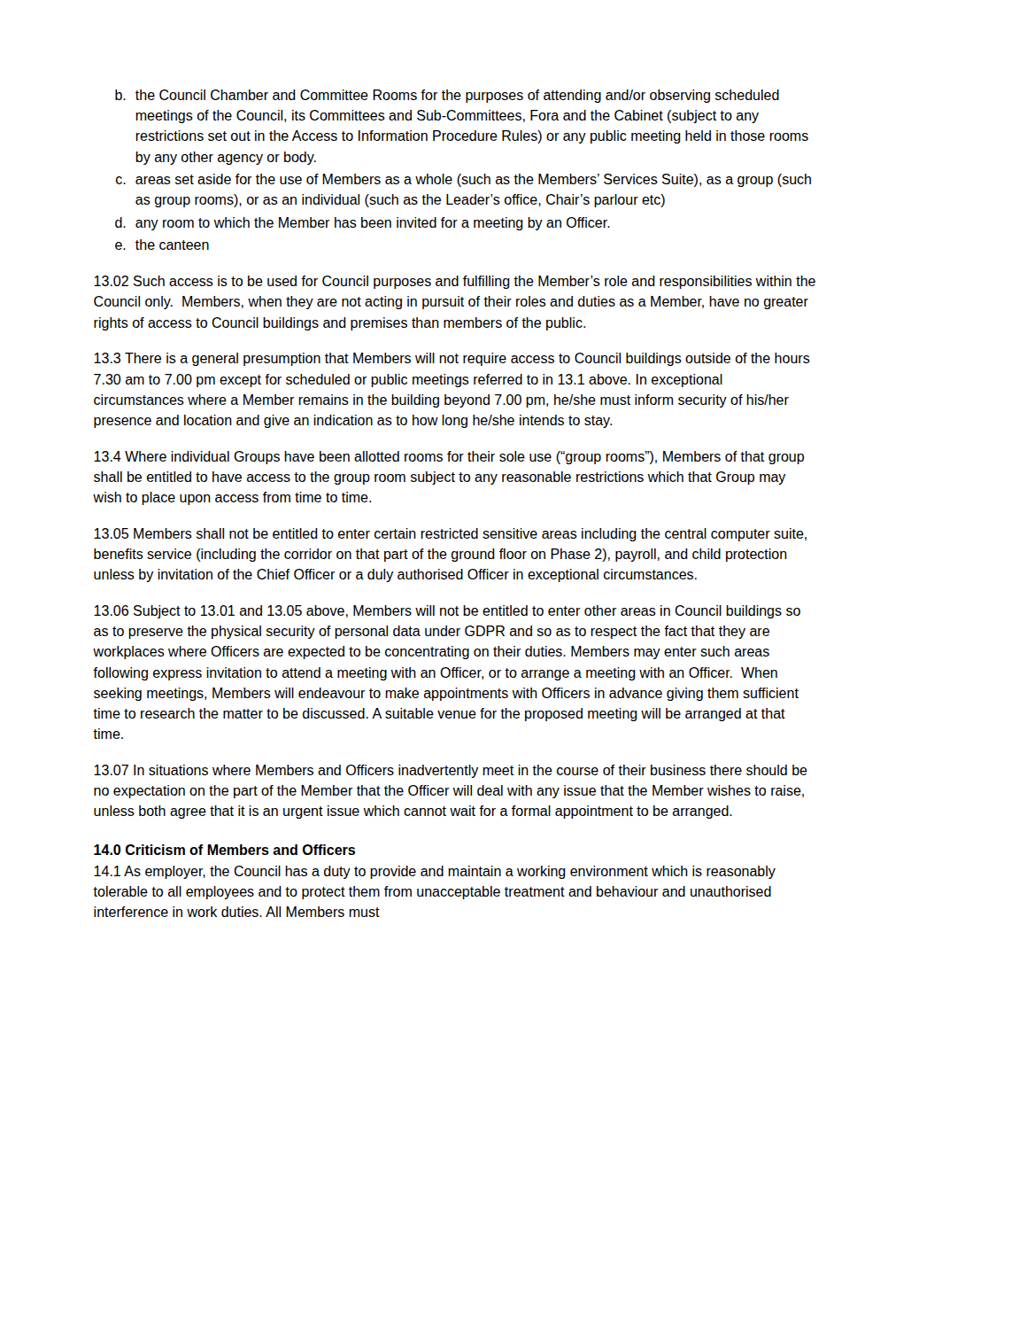the Council Chamber and Committee Rooms for the purposes of attending and/or observing scheduled meetings of the Council, its Committees and Sub-Committees, Fora and the Cabinet (subject to any restrictions set out in the Access to Information Procedure Rules) or any public meeting held in those rooms by any other agency or body.
areas set aside for the use of Members as a whole (such as the Members’ Services Suite), as a group (such as group rooms), or as an individual (such as the Leader’s office, Chair’s parlour etc)
any room to which the Member has been invited for a meeting by an Officer.
the canteen
13.02 Such access is to be used for Council purposes and fulfilling the Member’s role and responsibilities within the Council only. Members, when they are not acting in pursuit of their roles and duties as a Member, have no greater rights of access to Council buildings and premises than members of the public.
13.3 There is a general presumption that Members will not require access to Council buildings outside of the hours 7.30 am to 7.00 pm except for scheduled or public meetings referred to in 13.1 above. In exceptional circumstances where a Member remains in the building beyond 7.00 pm, he/she must inform security of his/her presence and location and give an indication as to how long he/she intends to stay.
13.4 Where individual Groups have been allotted rooms for their sole use (“group rooms”), Members of that group shall be entitled to have access to the group room subject to any reasonable restrictions which that Group may wish to place upon access from time to time.
13.05 Members shall not be entitled to enter certain restricted sensitive areas including the central computer suite, benefits service (including the corridor on that part of the ground floor on Phase 2), payroll, and child protection unless by invitation of the Chief Officer or a duly authorised Officer in exceptional circumstances.
13.06 Subject to 13.01 and 13.05 above, Members will not be entitled to enter other areas in Council buildings so as to preserve the physical security of personal data under GDPR and so as to respect the fact that they are workplaces where Officers are expected to be concentrating on their duties. Members may enter such areas following express invitation to attend a meeting with an Officer, or to arrange a meeting with an Officer. When seeking meetings, Members will endeavour to make appointments with Officers in advance giving them sufficient time to research the matter to be discussed. A suitable venue for the proposed meeting will be arranged at that time.
13.07 In situations where Members and Officers inadvertently meet in the course of their business there should be no expectation on the part of the Member that the Officer will deal with any issue that the Member wishes to raise, unless both agree that it is an urgent issue which cannot wait for a formal appointment to be arranged.
14.0 Criticism of Members and Officers
14.1 As employer, the Council has a duty to provide and maintain a working environment which is reasonably tolerable to all employees and to protect them from unacceptable treatment and behaviour and unauthorised interference in work duties. All Members must